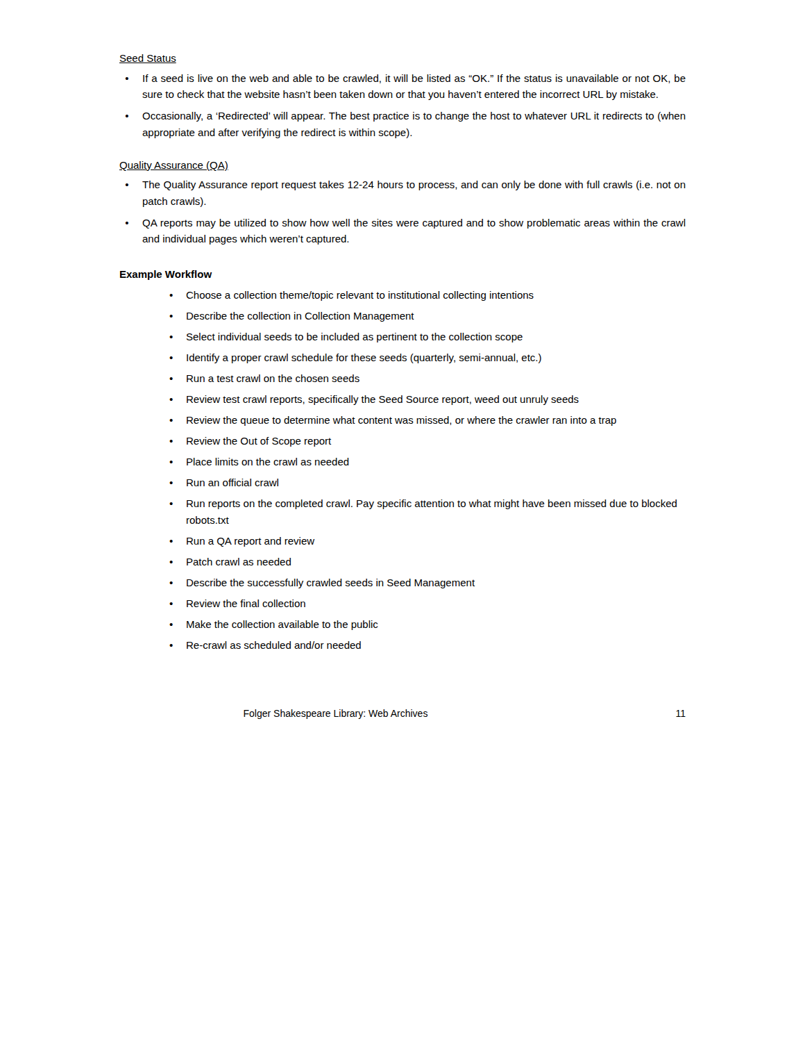Seed Status
If a seed is live on the web and able to be crawled, it will be listed as “OK.” If the status is unavailable or not OK, be sure to check that the website hasn’t been taken down or that you haven’t entered the incorrect URL by mistake.
Occasionally, a ‘Redirected’ will appear. The best practice is to change the host to whatever URL it redirects to (when appropriate and after verifying the redirect is within scope).
Quality Assurance (QA)
The Quality Assurance report request takes 12-24 hours to process, and can only be done with full crawls (i.e. not on patch crawls).
QA reports may be utilized to show how well the sites were captured and to show problematic areas within the crawl and individual pages which weren’t captured.
Example Workflow
Choose a collection theme/topic relevant to institutional collecting intentions
Describe the collection in Collection Management
Select individual seeds to be included as pertinent to the collection scope
Identify a proper crawl schedule for these seeds (quarterly, semi-annual, etc.)
Run a test crawl on the chosen seeds
Review test crawl reports, specifically the Seed Source report, weed out unruly seeds
Review the queue to determine what content was missed, or where the crawler ran into a trap
Review the Out of Scope report
Place limits on the crawl as needed
Run an official crawl
Run reports on the completed crawl. Pay specific attention to what might have been missed due to blocked robots.txt
Run a QA report and review
Patch crawl as needed
Describe the successfully crawled seeds in Seed Management
Review the final collection
Make the collection available to the public
Re-crawl as scheduled and/or needed
Folger Shakespeare Library: Web Archives 11